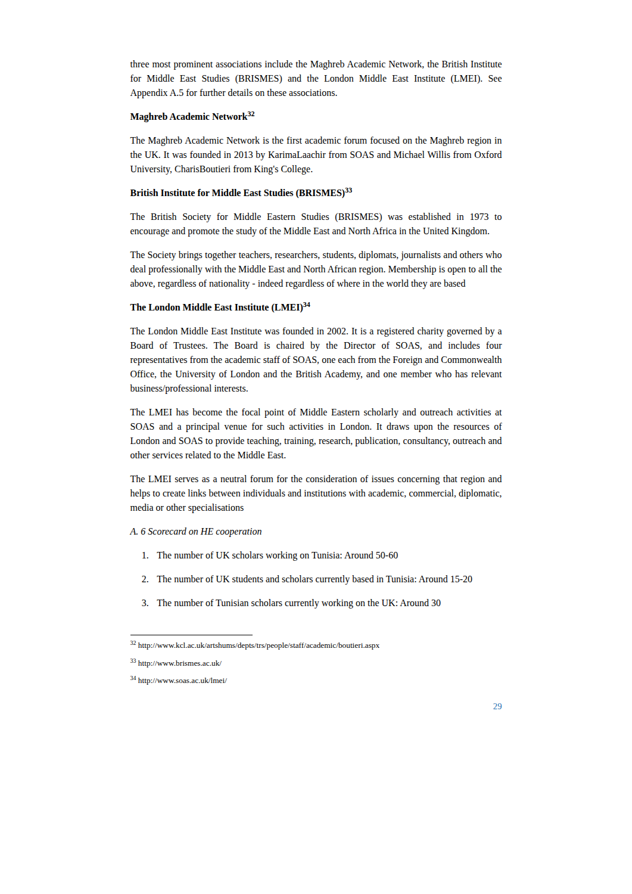three most prominent associations include the Maghreb Academic Network, the British Institute for Middle East Studies (BRISMES) and the London Middle East Institute (LMEI). See Appendix A.5 for further details on these associations.
Maghreb Academic Network32
The Maghreb Academic Network is the first academic forum focused on the Maghreb region in the UK. It was founded in 2013 by KarimaLaachir from SOAS and Michael Willis from Oxford University, CharisBoutieri from King's College.
British Institute for Middle East Studies (BRISMES)33
The British Society for Middle Eastern Studies (BRISMES) was established in 1973 to encourage and promote the study of the Middle East and North Africa in the United Kingdom.
The Society brings together teachers, researchers, students, diplomats, journalists and others who deal professionally with the Middle East and North African region. Membership is open to all the above, regardless of nationality - indeed regardless of where in the world they are based
The London Middle East Institute (LMEI)34
The London Middle East Institute was founded in 2002. It is a registered charity governed by a Board of Trustees. The Board is chaired by the Director of SOAS, and includes four representatives from the academic staff of SOAS, one each from the Foreign and Commonwealth Office, the University of London and the British Academy, and one member who has relevant business/professional interests.
The LMEI has become the focal point of Middle Eastern scholarly and outreach activities at SOAS and a principal venue for such activities in London. It draws upon the resources of London and SOAS to provide teaching, training, research, publication, consultancy, outreach and other services related to the Middle East.
The LMEI serves as a neutral forum for the consideration of issues concerning that region and helps to create links between individuals and institutions with academic, commercial, diplomatic, media or other specialisations
A. 6 Scorecard on HE cooperation
The number of UK scholars working on Tunisia: Around 50-60
The number of UK students and scholars currently based in Tunisia: Around 15-20
The number of Tunisian scholars currently working on the UK: Around 30
32 http://www.kcl.ac.uk/artshums/depts/trs/people/staff/academic/boutieri.aspx
33 http://www.brismes.ac.uk/
34 http://www.soas.ac.uk/lmei/
29